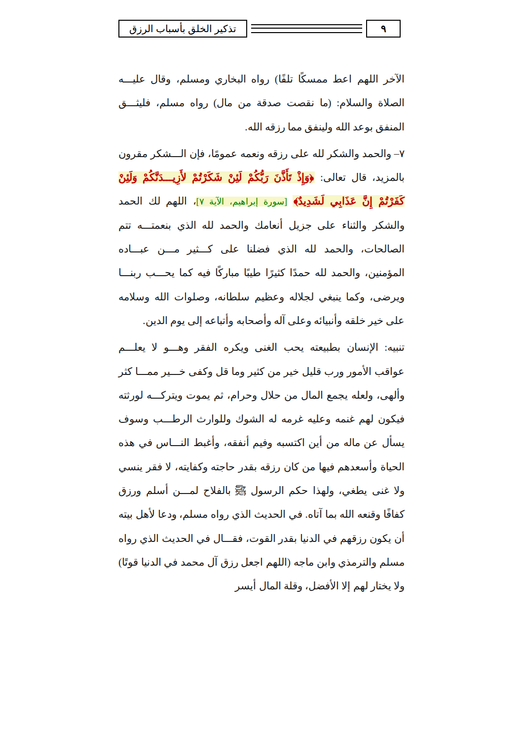٩
تذكير الخلق بأسباب الرزق
الآخر اللهم اعط ممسكًا تلفًا) رواه البخاري ومسلم، وقال عليـــه الصلاة والسلام: (ما نقصت صدقة من مال) رواه مسلم، فليثـــق المنفق بوعد الله ولينفق مما رزقه الله.
٧– والحمد والشكر لله على رزقه ونعمه عمومًا، فإن الـــشكر مقرون بالمزيد، قال تعالى: ﴿وَإِذْ تَأَذَّنَ رَبُّكُمْ لَئِنْ شَكَرْتُمْ لأَزِيـــدَنَّكُمْ وَلَئِنْ كَفَرْتُمْ إِنَّ عَذَابِي لَشَدِيدٌ﴾ [سورة إبراهيم، الآية ٧]، اللهم لك الحمد والشكر والثناء على جزيل أنعامك والحمد لله الذي بنعمتـــه تتم الصالحات، والحمد لله الذي فضلنا على كـــثير مـــن عبـــاده المؤمنين، والحمد لله حمدًا كثيرًا طيبًا مباركًا فيه كما يحـــب ربنـــا ويرضى، وكما ينبغي لجلاله وعظيم سلطانه، وصلوات الله وسلامه على خير خلقه وأنبيائه وعلى آله وأصحابه وأتباعه إلى يوم الدين.
تنبيه: الإنسان بطبيعته يحب الغنى ويكره الفقر وهـــو لا يعلـــم عواقب الأمور ورب قليل خير من كثير وما قل وكفى خـــير ممـــا كثر وألهى، ولعله يجمع المال من حلال وحرام، ثم يموت ويتركـــه لورثته فيكون لهم غنمه وعليه غرمه له الشوك وللوارث الرطـــب وسوف يسأل عن ماله من أين اكتسبه وفيم أنفقه، وأغبط النـــاس في هذه الحياة وأسعدهم فيها من كان رزقه بقدر حاجته وكفايته، لا فقر ينسي ولا غنى يطغي، ولهذا حكم الرسول ﷺ بالفلاح لمـــن أسلم ورزق كفافًا وقنعه الله بما آتاه. في الحديث الذي رواه مسلم، ودعا لأهل بيته أن يكون رزقهم في الدنيا بقدر القوت، فقـــال في الحديث الذي رواه مسلم والترمذي وابن ماجه (اللهم اجعل رزق آل محمد في الدنيا قوتًا) ولا يختار لهم إلا الأفضل، وقلة المال أيسر